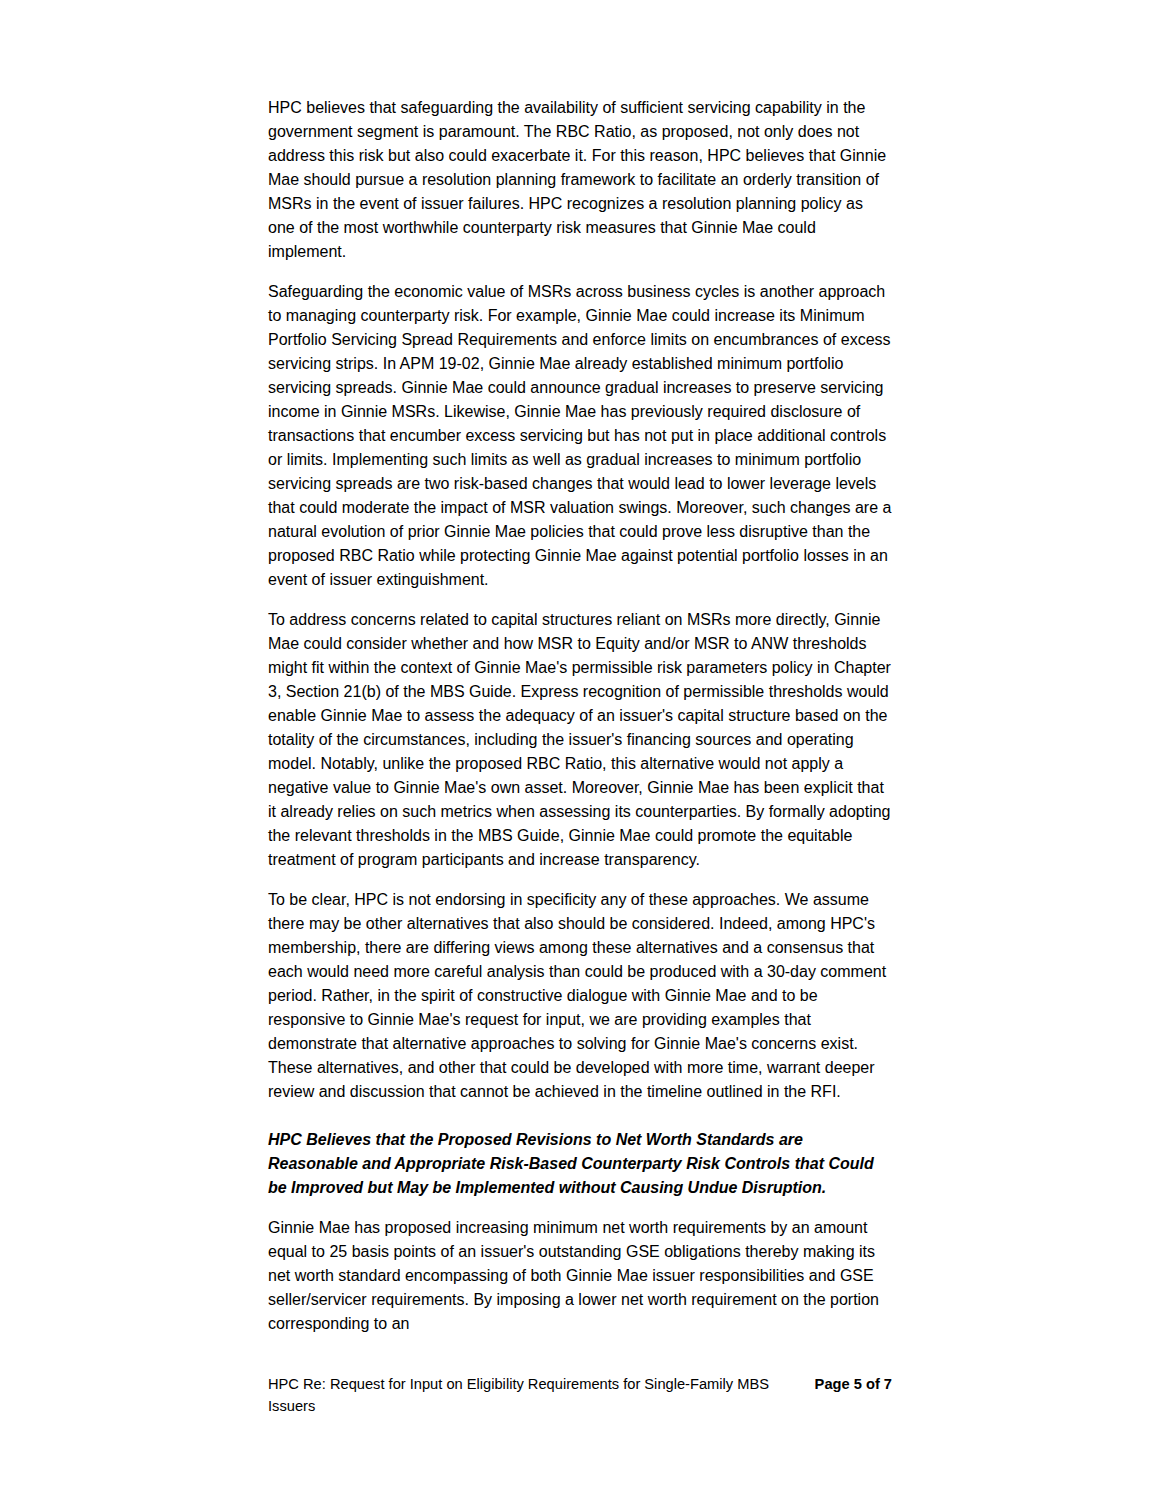HPC believes that safeguarding the availability of sufficient servicing capability in the government segment is paramount. The RBC Ratio, as proposed, not only does not address this risk but also could exacerbate it. For this reason, HPC believes that Ginnie Mae should pursue a resolution planning framework to facilitate an orderly transition of MSRs in the event of issuer failures. HPC recognizes a resolution planning policy as one of the most worthwhile counterparty risk measures that Ginnie Mae could implement.
Safeguarding the economic value of MSRs across business cycles is another approach to managing counterparty risk. For example, Ginnie Mae could increase its Minimum Portfolio Servicing Spread Requirements and enforce limits on encumbrances of excess servicing strips. In APM 19-02, Ginnie Mae already established minimum portfolio servicing spreads. Ginnie Mae could announce gradual increases to preserve servicing income in Ginnie MSRs. Likewise, Ginnie Mae has previously required disclosure of transactions that encumber excess servicing but has not put in place additional controls or limits. Implementing such limits as well as gradual increases to minimum portfolio servicing spreads are two risk-based changes that would lead to lower leverage levels that could moderate the impact of MSR valuation swings. Moreover, such changes are a natural evolution of prior Ginnie Mae policies that could prove less disruptive than the proposed RBC Ratio while protecting Ginnie Mae against potential portfolio losses in an event of issuer extinguishment.
To address concerns related to capital structures reliant on MSRs more directly, Ginnie Mae could consider whether and how MSR to Equity and/or MSR to ANW thresholds might fit within the context of Ginnie Mae's permissible risk parameters policy in Chapter 3, Section 21(b) of the MBS Guide. Express recognition of permissible thresholds would enable Ginnie Mae to assess the adequacy of an issuer's capital structure based on the totality of the circumstances, including the issuer's financing sources and operating model. Notably, unlike the proposed RBC Ratio, this alternative would not apply a negative value to Ginnie Mae's own asset. Moreover, Ginnie Mae has been explicit that it already relies on such metrics when assessing its counterparties. By formally adopting the relevant thresholds in the MBS Guide, Ginnie Mae could promote the equitable treatment of program participants and increase transparency.
To be clear, HPC is not endorsing in specificity any of these approaches. We assume there may be other alternatives that also should be considered. Indeed, among HPC's membership, there are differing views among these alternatives and a consensus that each would need more careful analysis than could be produced with a 30-day comment period. Rather, in the spirit of constructive dialogue with Ginnie Mae and to be responsive to Ginnie Mae's request for input, we are providing examples that demonstrate that alternative approaches to solving for Ginnie Mae's concerns exist. These alternatives, and other that could be developed with more time, warrant deeper review and discussion that cannot be achieved in the timeline outlined in the RFI.
HPC Believes that the Proposed Revisions to Net Worth Standards are Reasonable and Appropriate Risk-Based Counterparty Risk Controls that Could be Improved but May be Implemented without Causing Undue Disruption.
Ginnie Mae has proposed increasing minimum net worth requirements by an amount equal to 25 basis points of an issuer's outstanding GSE obligations thereby making its net worth standard encompassing of both Ginnie Mae issuer responsibilities and GSE seller/servicer requirements. By imposing a lower net worth requirement on the portion corresponding to an
HPC Re: Request for Input on Eligibility Requirements for Single-Family MBS Issuers Page 5 of 7